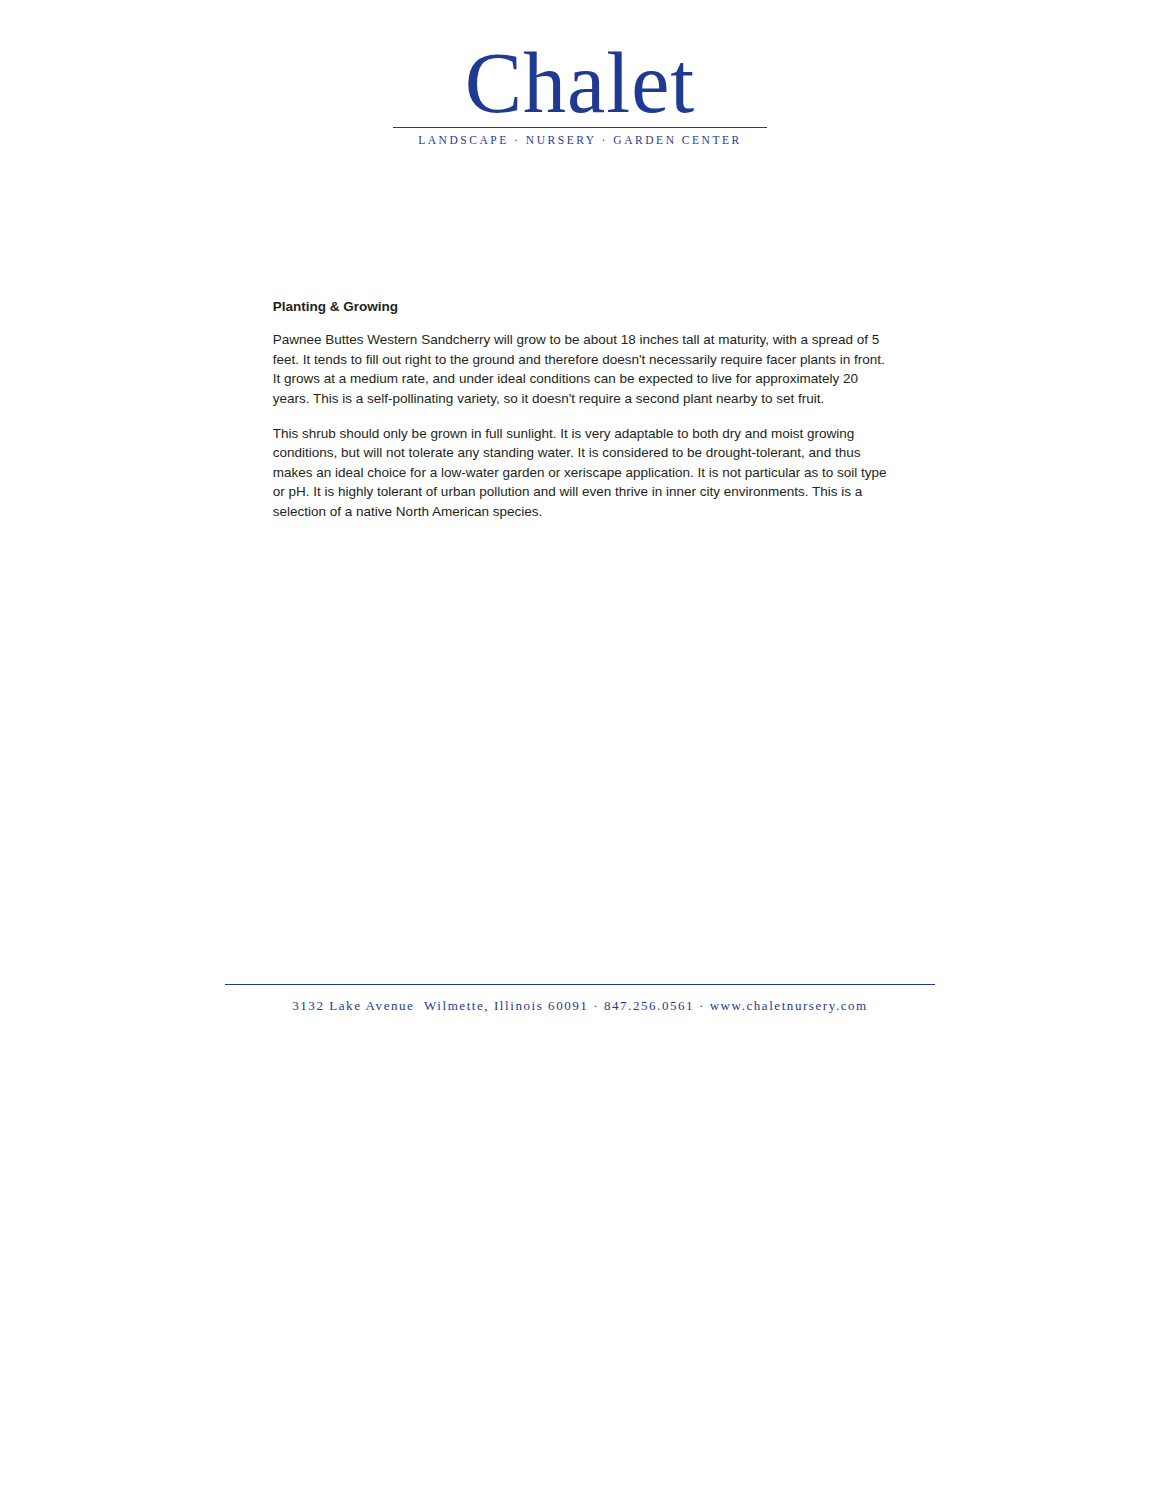Chalet
Landscape · Nursery · Garden Center
Planting & Growing
Pawnee Buttes Western Sandcherry will grow to be about 18 inches tall at maturity, with a spread of 5 feet. It tends to fill out right to the ground and therefore doesn't necessarily require facer plants in front. It grows at a medium rate, and under ideal conditions can be expected to live for approximately 20 years. This is a self-pollinating variety, so it doesn't require a second plant nearby to set fruit.
This shrub should only be grown in full sunlight. It is very adaptable to both dry and moist growing conditions, but will not tolerate any standing water. It is considered to be drought-tolerant, and thus makes an ideal choice for a low-water garden or xeriscape application. It is not particular as to soil type or pH. It is highly tolerant of urban pollution and will even thrive in inner city environments. This is a selection of a native North American species.
3132 Lake Avenue Wilmette, Illinois 60091 · 847.256.0561 · www.chaletnursery.com